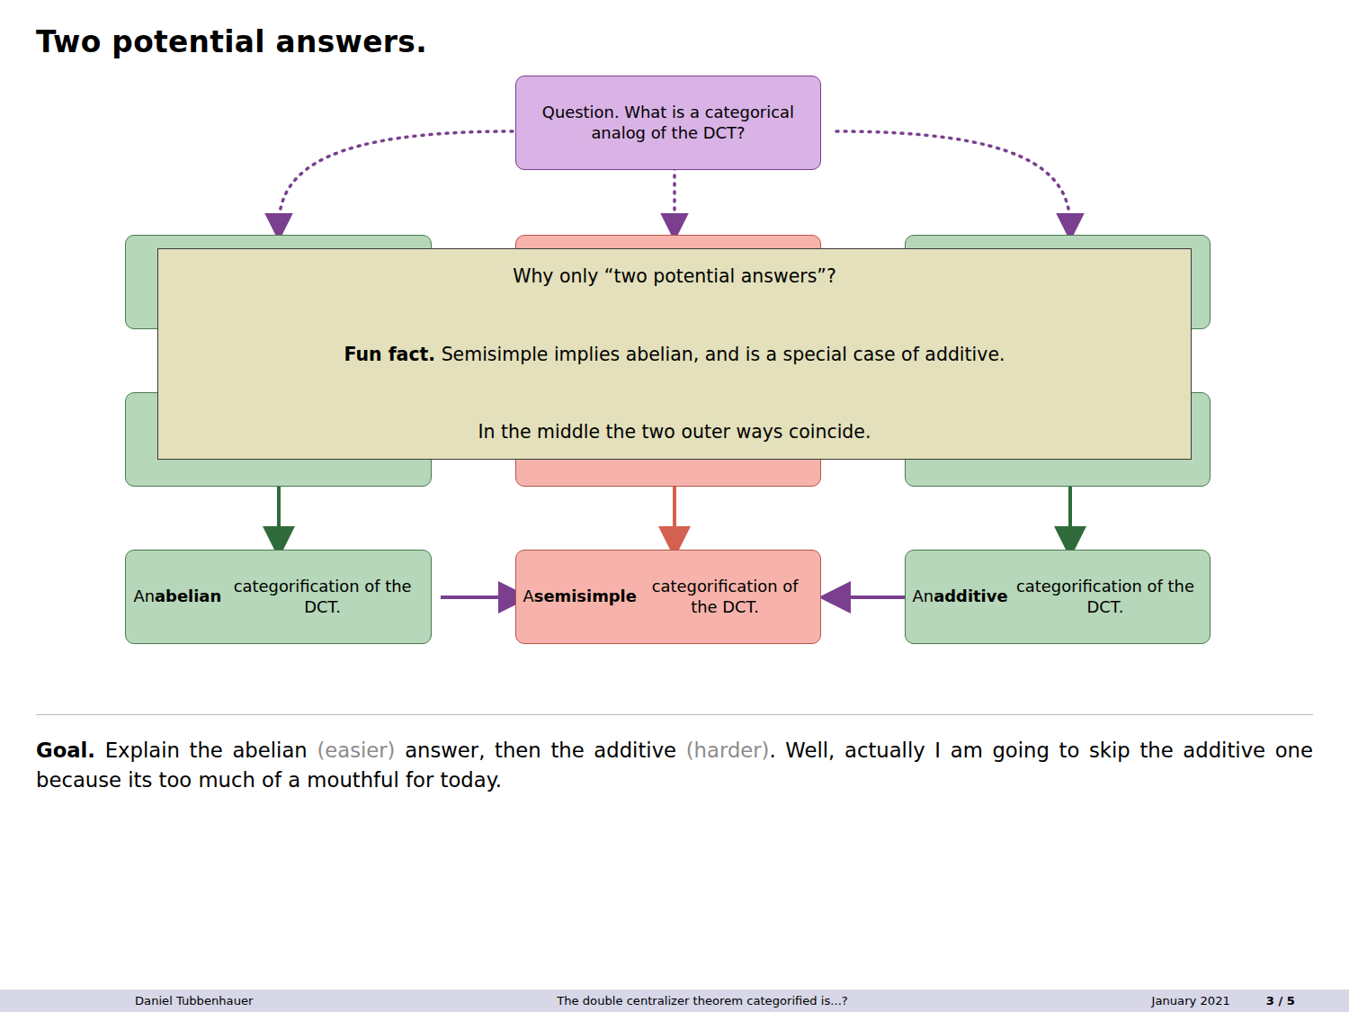Two potential answers.
Question. What is a categorical analog of the DCT?
fication of a module.
fication of a module.
fication of a module.
An abelian categorification of the DCT.
A semisimple categorification of the DCT.
An additive categorification of the DCT.
Why only “two potential answers”?
Fun fact. Semisimple implies abelian, and is a special case of additive.
In the middle the two outer ways coincide.
Goal. Explain the abelian (easier) answer, then the additive (harder). Well, actually I am going to skip the additive one because its too much of a mouthful for today.
Daniel Tubbenhauer The double centralizer theorem categorified is...? January 20213 / 5